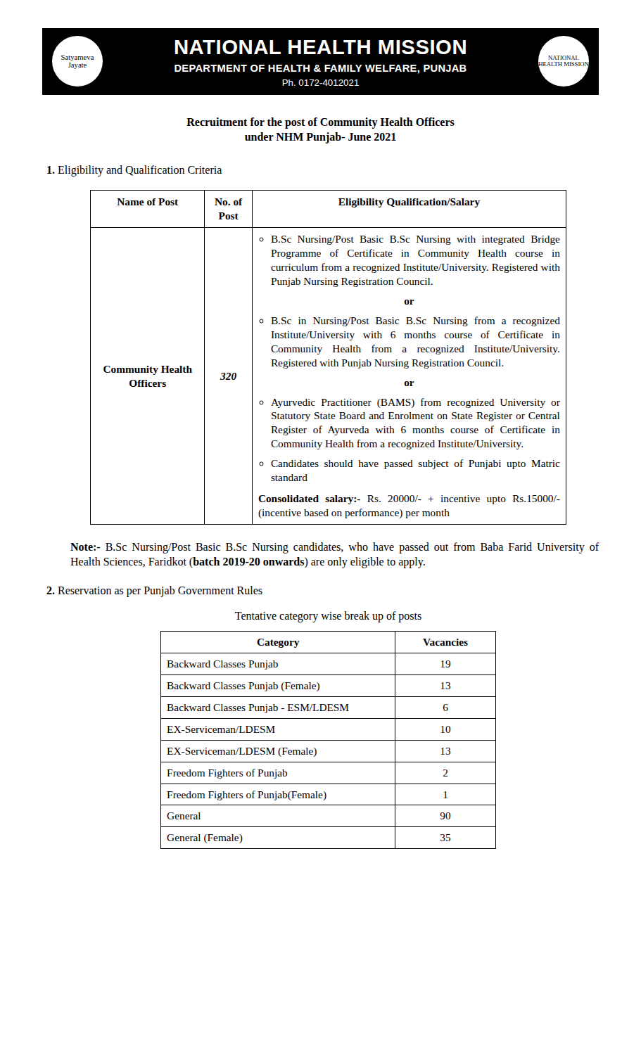Satyameva
Jayate
NATIONAL HEALTH MISSION
DEPARTMENT OF HEALTH & FAMILY WELFARE, PUNJAB
Ph. 0172-4012021
NATIONAL HEALTH MISSION
Recruitment for the post of Community Health Officers
under NHM Punjab- June 2021
Eligibility and Qualification Criteria
| Name of Post | No. of Post | Eligibility Qualification/Salary |
| --- | --- | --- |
| Community Health Officers | 320 | B.Sc Nursing/Post Basic B.Sc Nursing with integrated Bridge Programme of Certificate in Community Health course in curriculum from a recognized Institute/University. Registered with Punjab Nursing Registration Council. or B.Sc in Nursing/Post Basic B.Sc Nursing from a recognized Institute/University with 6 months course of Certificate in Community Health from a recognized Institute/University. Registered with Punjab Nursing Registration Council. or Ayurvedic Practitioner (BAMS) from recognized University or Statutory State Board and Enrolment on State Register or Central Register of Ayurveda with 6 months course of Certificate in Community Health from a recognized Institute/University. Candidates should have passed subject of Punjabi upto Matric standard Consolidated salary:- Rs. 20000/- + incentive upto Rs.15000/- (incentive based on performance) per month |
Note:- B.Sc Nursing/Post Basic B.Sc Nursing candidates, who have passed out from Baba Farid University of Health Sciences, Faridkot (batch 2019-20 onwards) are only eligible to apply.
Reservation as per Punjab Government Rules
Tentative category wise break up of posts
| Category | Vacancies |
| --- | --- |
| Backward Classes Punjab | 19 |
| Backward Classes Punjab (Female) | 13 |
| Backward Classes Punjab - ESM/LDESM | 6 |
| EX-Serviceman/LDESM | 10 |
| EX-Serviceman/LDESM (Female) | 13 |
| Freedom Fighters of Punjab | 2 |
| Freedom Fighters of Punjab(Female) | 1 |
| General | 90 |
| General (Female) | 35 |